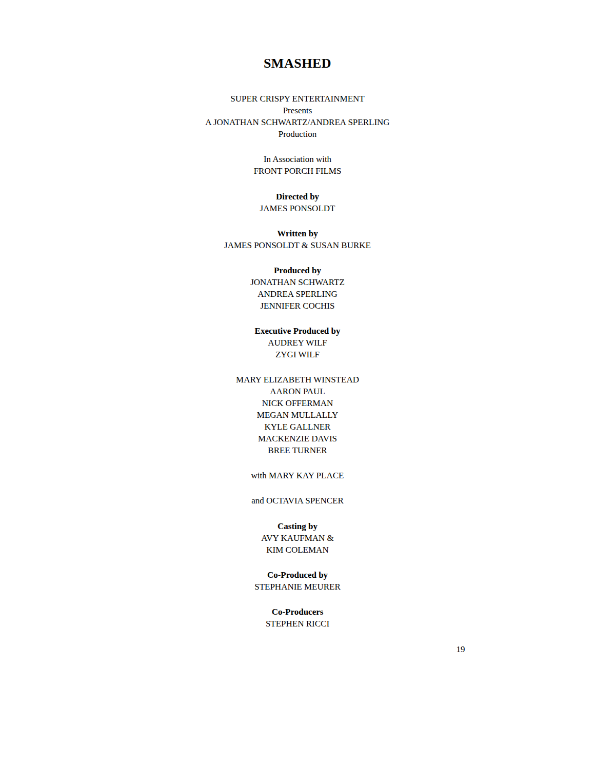SMASHED
SUPER CRISPY ENTERTAINMENT
Presents
A JONATHAN SCHWARTZ/ANDREA SPERLING
Production
In Association with
FRONT PORCH FILMS
Directed by
JAMES PONSOLDT
Written by
JAMES PONSOLDT & SUSAN BURKE
Produced by
JONATHAN SCHWARTZ
ANDREA SPERLING
JENNIFER COCHIS
Executive Produced by
AUDREY WILF
ZYGI WILF
MARY ELIZABETH WINSTEAD
AARON PAUL
NICK OFFERMAN
MEGAN MULLALLY
KYLE GALLNER
MACKENZIE DAVIS
BREE TURNER
with MARY KAY PLACE
and OCTAVIA SPENCER
Casting by
AVY KAUFMAN &
KIM COLEMAN
Co-Produced by
STEPHANIE MEURER
Co-Producers
STEPHEN RICCI
19